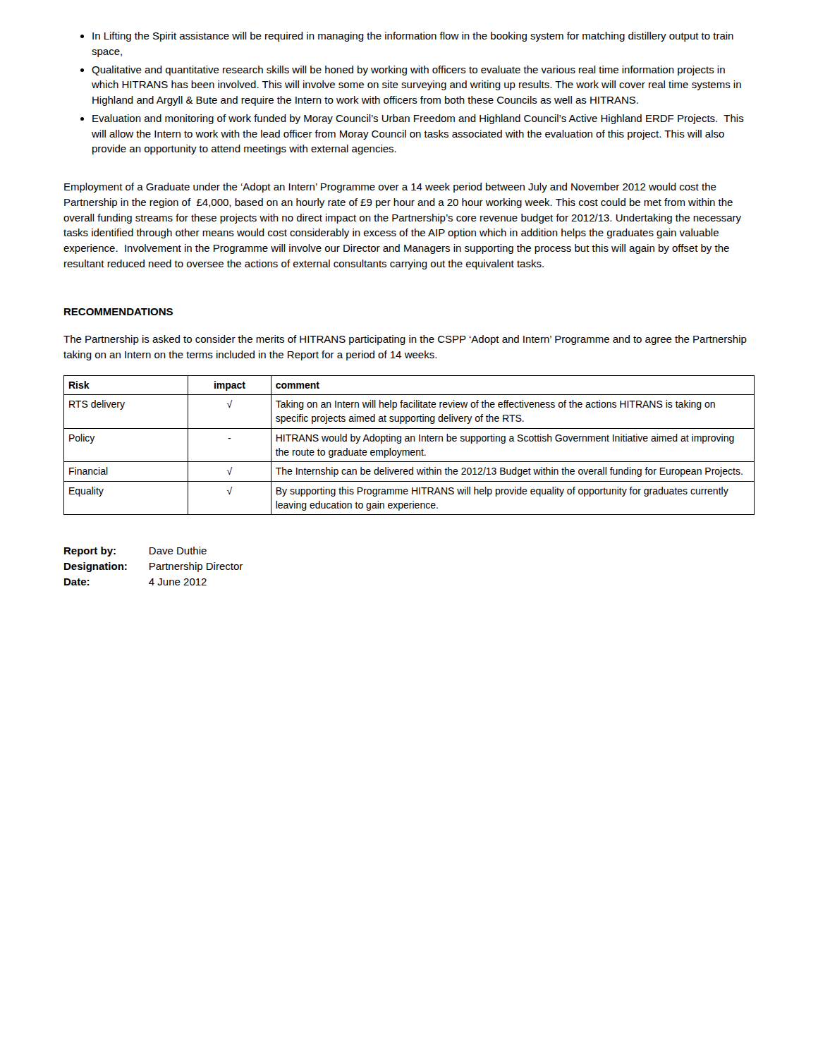In Lifting the Spirit assistance will be required in managing the information flow in the booking system for matching distillery output to train space,
Qualitative and quantitative research skills will be honed by working with officers to evaluate the various real time information projects in which HITRANS has been involved. This will involve some on site surveying and writing up results. The work will cover real time systems in Highland and Argyll & Bute and require the Intern to work with officers from both these Councils as well as HITRANS.
Evaluation and monitoring of work funded by Moray Council’s Urban Freedom and Highland Council’s Active Highland ERDF Projects. This will allow the Intern to work with the lead officer from Moray Council on tasks associated with the evaluation of this project. This will also provide an opportunity to attend meetings with external agencies.
Employment of a Graduate under the ‘Adopt an Intern’ Programme over a 14 week period between July and November 2012 would cost the Partnership in the region of £4,000, based on an hourly rate of £9 per hour and a 20 hour working week. This cost could be met from within the overall funding streams for these projects with no direct impact on the Partnership’s core revenue budget for 2012/13. Undertaking the necessary tasks identified through other means would cost considerably in excess of the AIP option which in addition helps the graduates gain valuable experience. Involvement in the Programme will involve our Director and Managers in supporting the process but this will again by offset by the resultant reduced need to oversee the actions of external consultants carrying out the equivalent tasks.
RECOMMENDATIONS
The Partnership is asked to consider the merits of HITRANS participating in the CSPP ‘Adopt and Intern’ Programme and to agree the Partnership taking on an Intern on the terms included in the Report for a period of 14 weeks.
| Risk | impact | comment |
| --- | --- | --- |
| RTS delivery | √ | Taking on an Intern will help facilitate review of the effectiveness of the actions HITRANS is taking on specific projects aimed at supporting delivery of the RTS. |
| Policy | - | HITRANS would by Adopting an Intern be supporting a Scottish Government Initiative aimed at improving the route to graduate employment. |
| Financial | √ | The Internship can be delivered within the 2012/13 Budget within the overall funding for European Projects. |
| Equality | √ | By supporting this Programme HITRANS will help provide equality of opportunity for graduates currently leaving education to gain experience. |
| Report by: | Dave Duthie |
| Designation: | Partnership Director |
| Date: | 4 June 2012 |